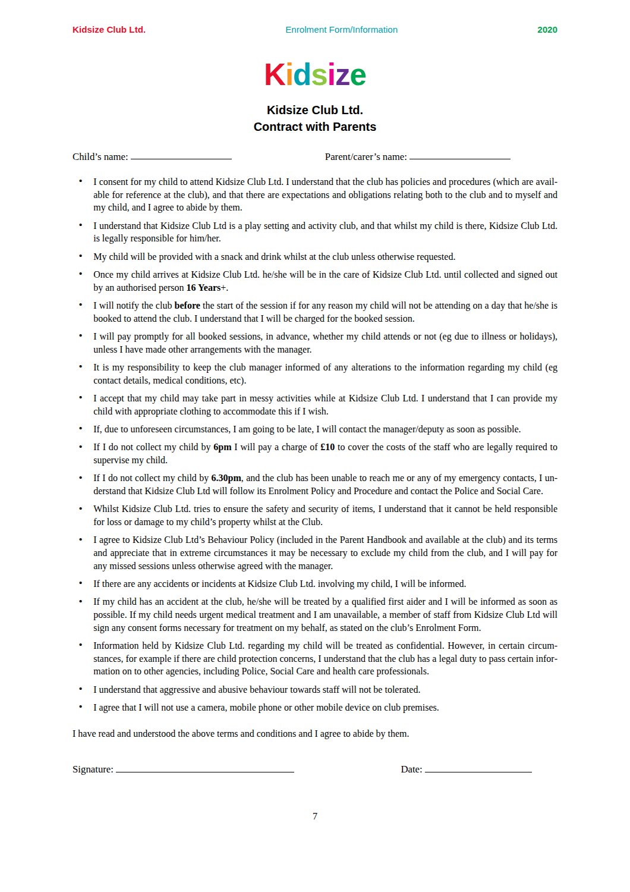Kidsize Club Ltd. Enrolment Form/Information 2020
Kidsize
Kidsize Club Ltd.
Contract with Parents
Child’s name:
Parent/carer’s name:
I consent for my child to attend Kidsize Club Ltd. I understand that the club has policies and procedures (which are available for reference at the club), and that there are expectations and obligations relating both to the club and to myself and my child, and I agree to abide by them.
I understand that Kidsize Club Ltd is a play setting and activity club, and that whilst my child is there, Kidsize Club Ltd. is legally responsible for him/her.
My child will be provided with a snack and drink whilst at the club unless otherwise requested.
Once my child arrives at Kidsize Club Ltd. he/she will be in the care of Kidsize Club Ltd. until collected and signed out by an authorised person 16 Years+.
I will notify the club before the start of the session if for any reason my child will not be attending on a day that he/she is booked to attend the club. I understand that I will be charged for the booked session.
I will pay promptly for all booked sessions, in advance, whether my child attends or not (eg due to illness or holidays), unless I have made other arrangements with the manager.
It is my responsibility to keep the club manager informed of any alterations to the information regarding my child (eg contact details, medical conditions, etc).
I accept that my child may take part in messy activities while at Kidsize Club Ltd. I understand that I can provide my child with appropriate clothing to accommodate this if I wish.
If, due to unforeseen circumstances, I am going to be late, I will contact the manager/deputy as soon as possible.
If I do not collect my child by 6pm I will pay a charge of £10 to cover the costs of the staff who are legally required to supervise my child.
If I do not collect my child by 6.30pm, and the club has been unable to reach me or any of my emergency contacts, I understand that Kidsize Club Ltd will follow its Enrolment Policy and Procedure and contact the Police and Social Care.
Whilst Kidsize Club Ltd. tries to ensure the safety and security of items, I understand that it cannot be held responsible for loss or damage to my child’s property whilst at the Club.
I agree to Kidsize Club Ltd’s Behaviour Policy (included in the Parent Handbook and available at the club) and its terms and appreciate that in extreme circumstances it may be necessary to exclude my child from the club, and I will pay for any missed sessions unless otherwise agreed with the manager.
If there are any accidents or incidents at Kidsize Club Ltd. involving my child, I will be informed.
If my child has an accident at the club, he/she will be treated by a qualified first aider and I will be informed as soon as possible. If my child needs urgent medical treatment and I am unavailable, a member of staff from Kidsize Club Ltd will sign any consent forms necessary for treatment on my behalf, as stated on the club’s Enrolment Form.
Information held by Kidsize Club Ltd. regarding my child will be treated as confidential. However, in certain circumstances, for example if there are child protection concerns, I understand that the club has a legal duty to pass certain information on to other agencies, including Police, Social Care and health care professionals.
I understand that aggressive and abusive behaviour towards staff will not be tolerated.
I agree that I will not use a camera, mobile phone or other mobile device on club premises.
I have read and understood the above terms and conditions and I agree to abide by them.
Signature:
Date:
7